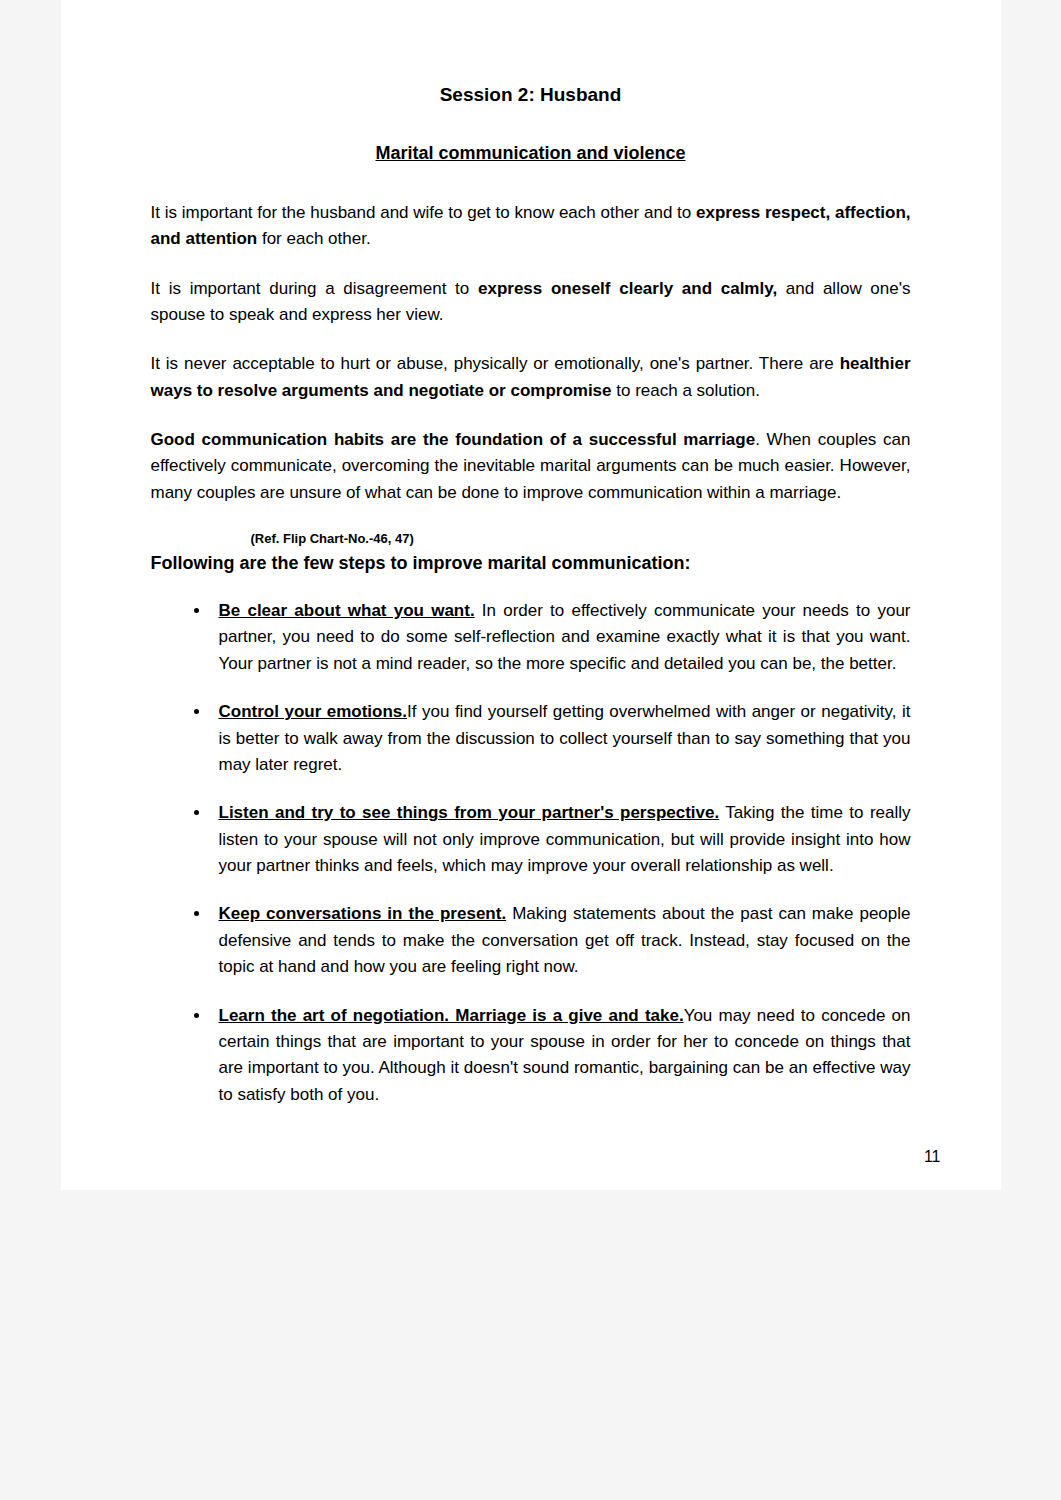Session 2: Husband
Marital communication and violence
It is important for the husband and wife to get to know each other and to express respect, affection, and attention for each other.
It is important during a disagreement to express oneself clearly and calmly, and allow one's spouse to speak and express her view.
It is never acceptable to hurt or abuse, physically or emotionally, one's partner. There are healthier ways to resolve arguments and negotiate or compromise to reach a solution.
Good communication habits are the foundation of a successful marriage. When couples can effectively communicate, overcoming the inevitable marital arguments can be much easier. However, many couples are unsure of what can be done to improve communication within a marriage.
(Ref. Flip Chart-No.-46, 47)
Following are the few steps to improve marital communication:
Be clear about what you want. In order to effectively communicate your needs to your partner, you need to do some self-reflection and examine exactly what it is that you want. Your partner is not a mind reader, so the more specific and detailed you can be, the better.
Control your emotions. If you find yourself getting overwhelmed with anger or negativity, it is better to walk away from the discussion to collect yourself than to say something that you may later regret.
Listen and try to see things from your partner's perspective. Taking the time to really listen to your spouse will not only improve communication, but will provide insight into how your partner thinks and feels, which may improve your overall relationship as well.
Keep conversations in the present. Making statements about the past can make people defensive and tends to make the conversation get off track. Instead, stay focused on the topic at hand and how you are feeling right now.
Learn the art of negotiation. Marriage is a give and take. You may need to concede on certain things that are important to your spouse in order for her to concede on things that are important to you. Although it doesn't sound romantic, bargaining can be an effective way to satisfy both of you.
11